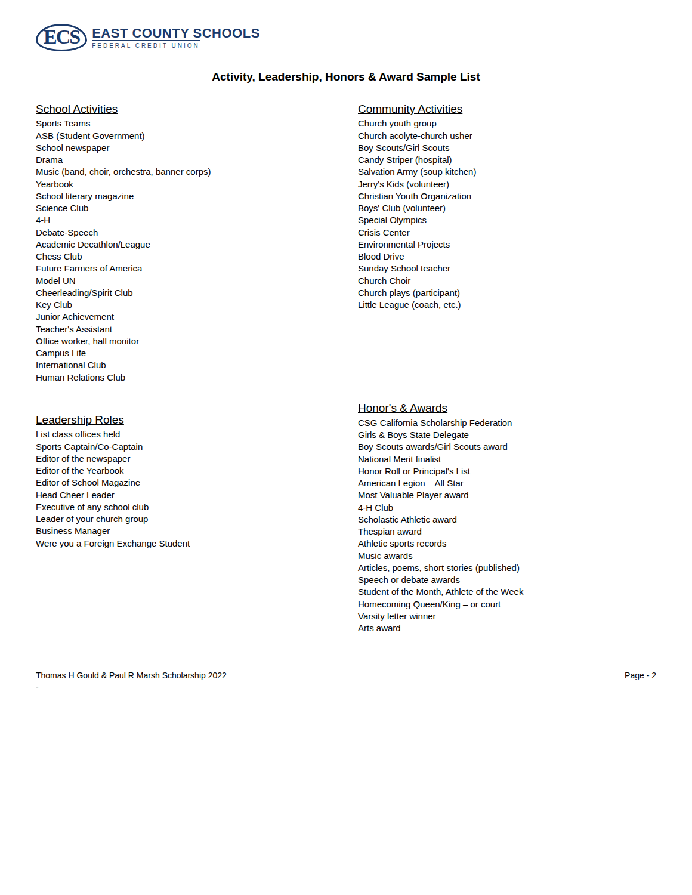ECS EAST COUNTY SCHOOLS
FEDERAL CREDIT UNION
Activity, Leadership, Honors & Award Sample List
School Activities
Sports Teams
ASB (Student Government)
School newspaper
Drama
Music (band, choir, orchestra, banner corps)
Yearbook
School literary magazine
Science Club
4-H
Debate-Speech
Academic Decathlon/League
Chess Club
Future Farmers of America
Model UN
Cheerleading/Spirit Club
Key Club
Junior Achievement
Teacher's Assistant
Office worker, hall monitor
Campus Life
International Club
Human Relations Club
Leadership Roles
List class offices held
Sports Captain/Co-Captain
Editor of the newspaper
Editor of the Yearbook
Editor of School Magazine
Head Cheer Leader
Executive of any school club
Leader of your church group
Business Manager
Were you a Foreign Exchange Student
Community Activities
Church youth group
Church acolyte-church usher
Boy Scouts/Girl Scouts
Candy Striper (hospital)
Salvation Army (soup kitchen)
Jerry's Kids (volunteer)
Christian Youth Organization
Boys' Club (volunteer)
Special Olympics
Crisis Center
Environmental Projects
Blood Drive
Sunday School teacher
Church Choir
Church plays (participant)
Little League (coach, etc.)
Honor's & Awards
CSG California Scholarship Federation
Girls & Boys State Delegate
Boy Scouts awards/Girl Scouts award
National Merit finalist
Honor Roll or Principal's List
American Legion – All Star
Most Valuable Player award
4-H Club
Scholastic Athletic award
Thespian award
Athletic sports records
Music awards
Articles, poems, short stories (published)
Speech or debate awards
Student of the Month, Athlete of the Week
Homecoming Queen/King – or court
Varsity letter winner
Arts award
Thomas H Gould & Paul R Marsh Scholarship 2022
-
Page - 2